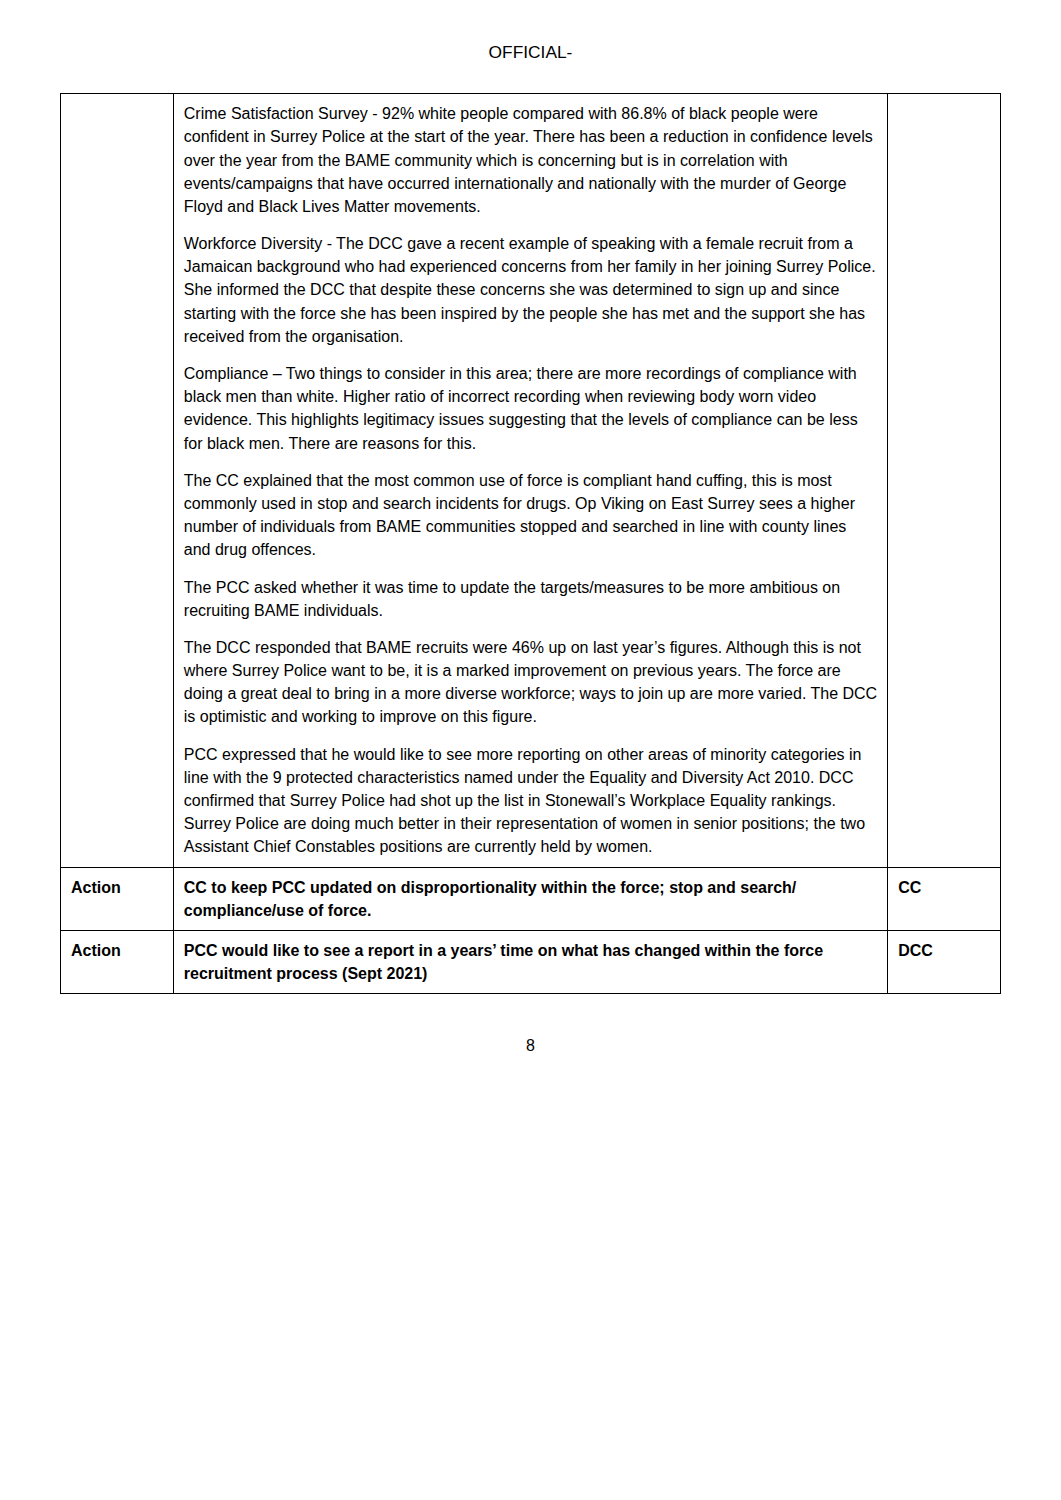OFFICIAL-
| | Crime Satisfaction Survey - 92% white people compared with 86.8% of black people were confident in Surrey Police at the start of the year. There has been a reduction in confidence levels over the year from the BAME community which is concerning but is in correlation with events/campaigns that have occurred internationally and nationally with the murder of George Floyd and Black Lives Matter movements. Workforce Diversity - The DCC gave a recent example of speaking with a female recruit from a Jamaican background who had experienced concerns from her family in her joining Surrey Police. She informed the DCC that despite these concerns she was determined to sign up and since starting with the force she has been inspired by the people she has met and the support she has received from the organisation. Compliance – Two things to consider in this area; there are more recordings of compliance with black men than white. Higher ratio of incorrect recording when reviewing body worn video evidence. This highlights legitimacy issues suggesting that the levels of compliance can be less for black men. There are reasons for this. The CC explained that the most common use of force is compliant hand cuffing, this is most commonly used in stop and search incidents for drugs. Op Viking on East Surrey sees a higher number of individuals from BAME communities stopped and searched in line with county lines and drug offences. The PCC asked whether it was time to update the targets/measures to be more ambitious on recruiting BAME individuals. The DCC responded that BAME recruits were 46% up on last year’s figures. Although this is not where Surrey Police want to be, it is a marked improvement on previous years. The force are doing a great deal to bring in a more diverse workforce; ways to join up are more varied. The DCC is optimistic and working to improve on this figure. PCC expressed that he would like to see more reporting on other areas of minority categories in line with the 9 protected characteristics named under the Equality and Diversity Act 2010. DCC confirmed that Surrey Police had shot up the list in Stonewall’s Workplace Equality rankings. Surrey Police are doing much better in their representation of women in senior positions; the two Assistant Chief Constables positions are currently held by women. | |
| Action | CC to keep PCC updated on disproportionality within the force; stop and search/ compliance/use of force. | CC |
| Action | PCC would like to see a report in a years’ time on what has changed within the force recruitment process (Sept 2021) | DCC |
8